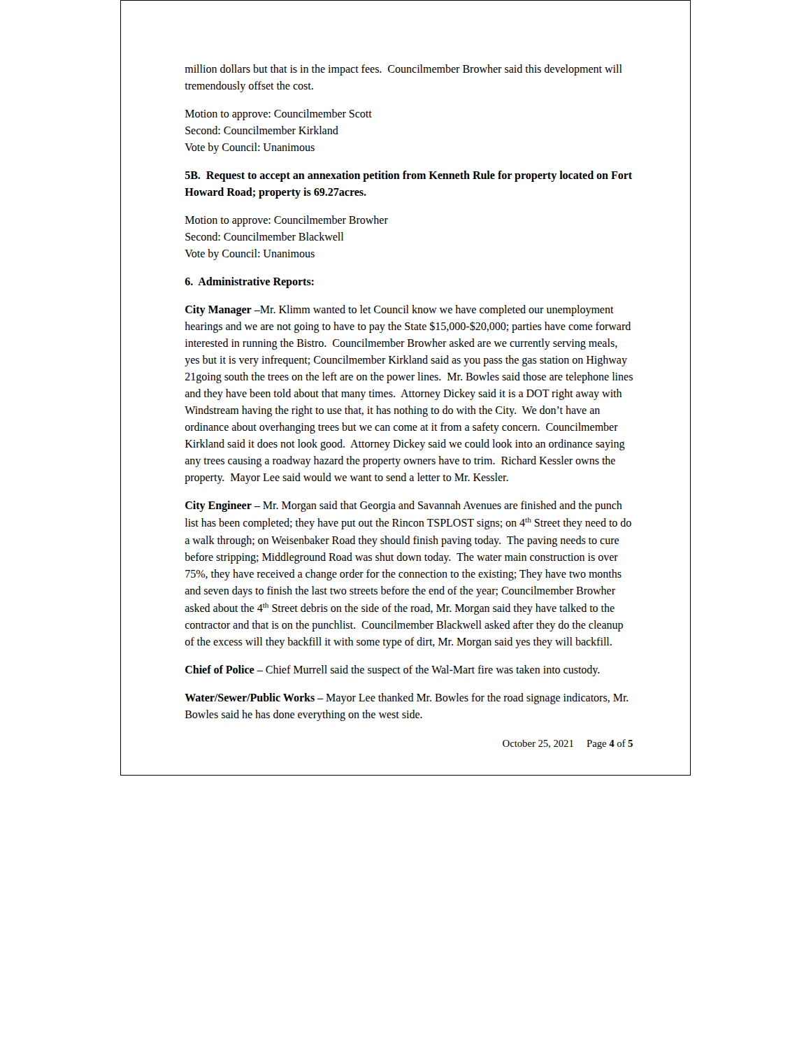million dollars but that is in the impact fees. Councilmember Browher said this development will tremendously offset the cost.
Motion to approve: Councilmember Scott
Second: Councilmember Kirkland
Vote by Council: Unanimous
5B. Request to accept an annexation petition from Kenneth Rule for property located on Fort Howard Road; property is 69.27acres.
Motion to approve: Councilmember Browher
Second: Councilmember Blackwell
Vote by Council: Unanimous
6. Administrative Reports:
City Manager –Mr. Klimm wanted to let Council know we have completed our unemployment hearings and we are not going to have to pay the State $15,000-$20,000; parties have come forward interested in running the Bistro. Councilmember Browher asked are we currently serving meals, yes but it is very infrequent; Councilmember Kirkland said as you pass the gas station on Highway 21going south the trees on the left are on the power lines. Mr. Bowles said those are telephone lines and they have been told about that many times. Attorney Dickey said it is a DOT right away with Windstream having the right to use that, it has nothing to do with the City. We don’t have an ordinance about overhanging trees but we can come at it from a safety concern. Councilmember Kirkland said it does not look good. Attorney Dickey said we could look into an ordinance saying any trees causing a roadway hazard the property owners have to trim. Richard Kessler owns the property. Mayor Lee said would we want to send a letter to Mr. Kessler.
City Engineer – Mr. Morgan said that Georgia and Savannah Avenues are finished and the punch list has been completed; they have put out the Rincon TSPLOST signs; on 4th Street they need to do a walk through; on Weisenbaker Road they should finish paving today. The paving needs to cure before stripping; Middleground Road was shut down today. The water main construction is over 75%, they have received a change order for the connection to the existing; They have two months and seven days to finish the last two streets before the end of the year; Councilmember Browher asked about the 4th Street debris on the side of the road, Mr. Morgan said they have talked to the contractor and that is on the punchlist. Councilmember Blackwell asked after they do the cleanup of the excess will they backfill it with some type of dirt, Mr. Morgan said yes they will backfill.
Chief of Police – Chief Murrell said the suspect of the Wal-Mart fire was taken into custody.
Water/Sewer/Public Works – Mayor Lee thanked Mr. Bowles for the road signage indicators, Mr. Bowles said he has done everything on the west side.
October 25, 2021 Page 4 of 5